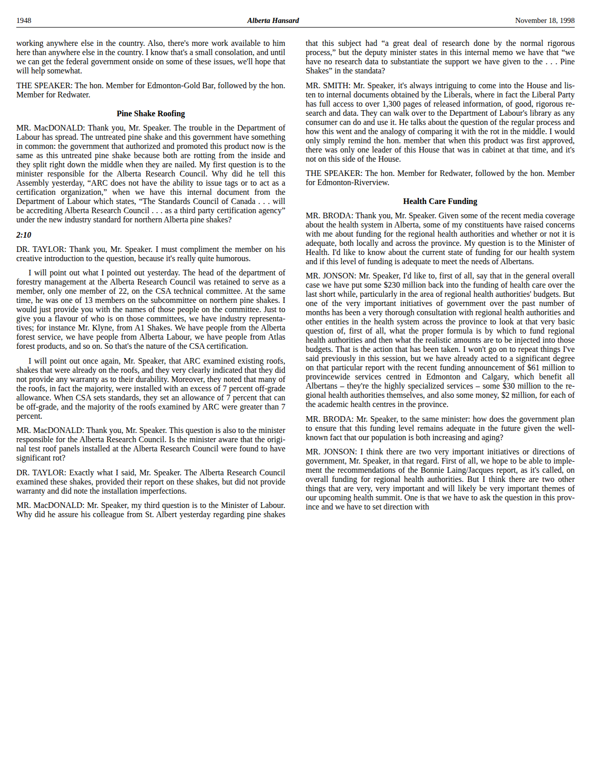1948 Alberta Hansard November 18, 1998
working anywhere else in the country. Also, there's more work available to him here than anywhere else in the country. I know that's a small consolation, and until we can get the federal government onside on some of these issues, we'll hope that will help somewhat.
THE SPEAKER: The hon. Member for Edmonton-Gold Bar, followed by the hon. Member for Redwater.
Pine Shake Roofing
MR. MacDONALD: Thank you, Mr. Speaker. The trouble in the Department of Labour has spread. The untreated pine shake and this government have something in common: the government that authorized and promoted this product now is the same as this untreated pine shake because both are rotting from the inside and they split right down the middle when they are nailed. My first question is to the minister responsible for the Alberta Research Council. Why did he tell this Assembly yesterday, “ARC does not have the ability to issue tags or to act as a certification organization,” when we have this internal document from the Department of Labour which states, “The Standards Council of Canada . . . will be accrediting Alberta Research Council . . . as a third party certification agency” under the new industry standard for northern Alberta pine shakes?
2:10
DR. TAYLOR: Thank you, Mr. Speaker. I must compliment the member on his creative introduction to the question, because it's really quite humorous.
I will point out what I pointed out yesterday. The head of the department of forestry management at the Alberta Research Council was retained to serve as a member, only one member of 22, on the CSA technical committee. At the same time, he was one of 13 members on the subcommittee on northern pine shakes. I would just provide you with the names of those people on the committee. Just to give you a flavour of who is on those committees, we have industry representatives; for instance Mr. Klyne, from A1 Shakes. We have people from the Alberta forest service, we have people from Alberta Labour, we have people from Atlas forest products, and so on. So that's the nature of the CSA certification.
I will point out once again, Mr. Speaker, that ARC examined existing roofs, shakes that were already on the roofs, and they very clearly indicated that they did not provide any warranty as to their durability. Moreover, they noted that many of the roofs, in fact the majority, were installed with an excess of 7 percent off-grade allowance. When CSA sets standards, they set an allowance of 7 percent that can be off-grade, and the majority of the roofs examined by ARC were greater than 7 percent.
MR. MacDONALD: Thank you, Mr. Speaker. This question is also to the minister responsible for the Alberta Research Council. Is the minister aware that the original test roof panels installed at the Alberta Research Council were found to have significant rot?
DR. TAYLOR: Exactly what I said, Mr. Speaker. The Alberta Research Council examined these shakes, provided their report on these shakes, but did not provide warranty and did note the installation imperfections.
MR. MacDONALD: Mr. Speaker, my third question is to the Minister of Labour. Why did he assure his colleague from St. Albert yesterday regarding pine shakes that this subject had “a great deal of research done by the normal rigorous process,” but the deputy minister states in this internal memo we have that “we have no research data to substantiate the support we have given to the . . . Pine Shakes” in the standata?
MR. SMITH: Mr. Speaker, it's always intriguing to come into the House and listen to internal documents obtained by the Liberals, where in fact the Liberal Party has full access to over 1,300 pages of released information, of good, rigorous research and data. They can walk over to the Department of Labour's library as any consumer can do and use it. He talks about the question of the regular process and how this went and the analogy of comparing it with the rot in the middle. I would only simply remind the hon. member that when this product was first approved, there was only one leader of this House that was in cabinet at that time, and it's not on this side of the House.
THE SPEAKER: The hon. Member for Redwater, followed by the hon. Member for Edmonton-Riverview.
Health Care Funding
MR. BRODA: Thank you, Mr. Speaker. Given some of the recent media coverage about the health system in Alberta, some of my constituents have raised concerns with me about funding for the regional health authorities and whether or not it is adequate, both locally and across the province. My question is to the Minister of Health. I'd like to know about the current state of funding for our health system and if this level of funding is adequate to meet the needs of Albertans.
MR. JONSON: Mr. Speaker, I'd like to, first of all, say that in the general overall case we have put some $230 million back into the funding of health care over the last short while, particularly in the area of regional health authorities' budgets. But one of the very important initiatives of government over the past number of months has been a very thorough consultation with regional health authorities and other entities in the health system across the province to look at that very basic question of, first of all, what the proper formula is by which to fund regional health authorities and then what the realistic amounts are to be injected into those budgets. That is the action that has been taken. I won't go on to repeat things I've said previously in this session, but we have already acted to a significant degree on that particular report with the recent funding announcement of $61 million to provincewide services centred in Edmonton and Calgary, which benefit all Albertans – they're the highly specialized services – some $30 million to the regional health authorities themselves, and also some money, $2 million, for each of the academic health centres in the province.
MR. BRODA: Mr. Speaker, to the same minister: how does the government plan to ensure that this funding level remains adequate in the future given the well-known fact that our population is both increasing and aging?
MR. JONSON: I think there are two very important initiatives or directions of government, Mr. Speaker, in that regard. First of all, we hope to be able to implement the recommendations of the Bonnie Laing/Jacques report, as it's called, on overall funding for regional health authorities. But I think there are two other things that are very, very important and will likely be very important themes of our upcoming health summit. One is that we have to ask the question in this province and we have to set direction with